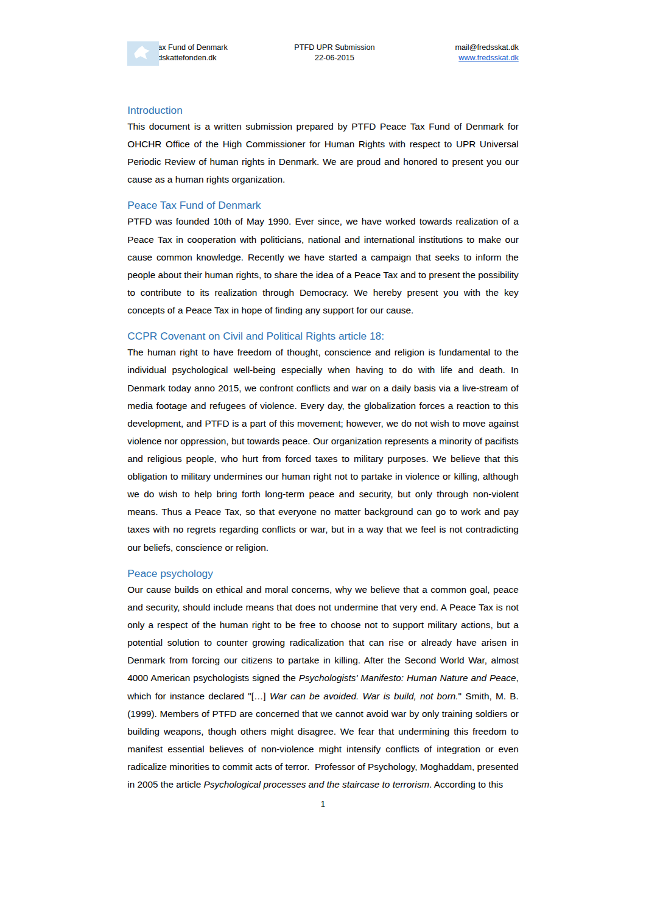ax Fund of Denmark
dskattefonden.dk
PTFD UPR Submission
22-06-2015
mail@fredsskat.dk
www.fredsskat.dk
Introduction
This document is a written submission prepared by PTFD Peace Tax Fund of Denmark for OHCHR Office of the High Commissioner for Human Rights with respect to UPR Universal Periodic Review of human rights in Denmark. We are proud and honored to present you our cause as a human rights organization.
Peace Tax Fund of Denmark
PTFD was founded 10th of May 1990. Ever since, we have worked towards realization of a Peace Tax in cooperation with politicians, national and international institutions to make our cause common knowledge. Recently we have started a campaign that seeks to inform the people about their human rights, to share the idea of a Peace Tax and to present the possibility to contribute to its realization through Democracy. We hereby present you with the key concepts of a Peace Tax in hope of finding any support for our cause.
CCPR Covenant on Civil and Political Rights article 18:
The human right to have freedom of thought, conscience and religion is fundamental to the individual psychological well-being especially when having to do with life and death. In Denmark today anno 2015, we confront conflicts and war on a daily basis via a live-stream of media footage and refugees of violence. Every day, the globalization forces a reaction to this development, and PTFD is a part of this movement; however, we do not wish to move against violence nor oppression, but towards peace. Our organization represents a minority of pacifists and religious people, who hurt from forced taxes to military purposes. We believe that this obligation to military undermines our human right not to partake in violence or killing, although we do wish to help bring forth long-term peace and security, but only through non-violent means. Thus a Peace Tax, so that everyone no matter background can go to work and pay taxes with no regrets regarding conflicts or war, but in a way that we feel is not contradicting our beliefs, conscience or religion.
Peace psychology
Our cause builds on ethical and moral concerns, why we believe that a common goal, peace and security, should include means that does not undermine that very end. A Peace Tax is not only a respect of the human right to be free to choose not to support military actions, but a potential solution to counter growing radicalization that can rise or already have arisen in Denmark from forcing our citizens to partake in killing. After the Second World War, almost 4000 American psychologists signed the Psychologists' Manifesto: Human Nature and Peace, which for instance declared "[…] War can be avoided. War is build, not born." Smith, M. B. (1999). Members of PTFD are concerned that we cannot avoid war by only training soldiers or building weapons, though others might disagree. We fear that undermining this freedom to manifest essential believes of non-violence might intensify conflicts of integration or even radicalize minorities to commit acts of terror. Professor of Psychology, Moghaddam, presented in 2005 the article Psychological processes and the staircase to terrorism. According to this
1